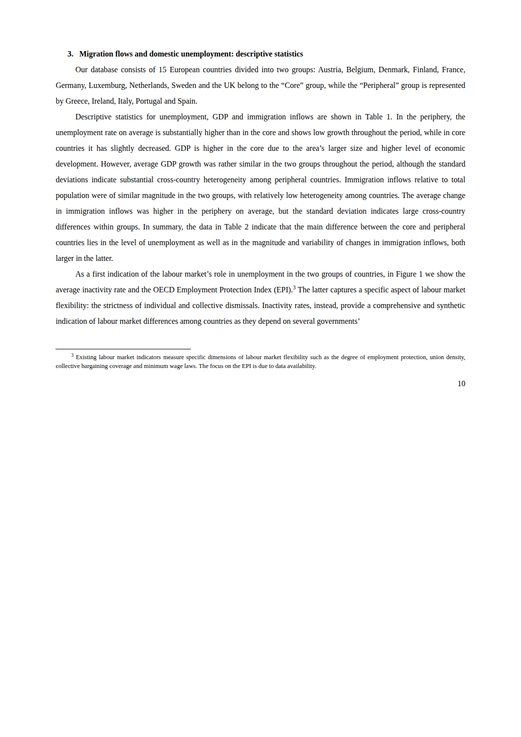3. Migration flows and domestic unemployment: descriptive statistics
Our database consists of 15 European countries divided into two groups: Austria, Belgium, Denmark, Finland, France, Germany, Luxemburg, Netherlands, Sweden and the UK belong to the “Core” group, while the “Peripheral” group is represented by Greece, Ireland, Italy, Portugal and Spain.
Descriptive statistics for unemployment, GDP and immigration inflows are shown in Table 1. In the periphery, the unemployment rate on average is substantially higher than in the core and shows low growth throughout the period, while in core countries it has slightly decreased. GDP is higher in the core due to the area’s larger size and higher level of economic development. However, average GDP growth was rather similar in the two groups throughout the period, although the standard deviations indicate substantial cross-country heterogeneity among peripheral countries. Immigration inflows relative to total population were of similar magnitude in the two groups, with relatively low heterogeneity among countries. The average change in immigration inflows was higher in the periphery on average, but the standard deviation indicates large cross-country differences within groups. In summary, the data in Table 2 indicate that the main difference between the core and peripheral countries lies in the level of unemployment as well as in the magnitude and variability of changes in immigration inflows, both larger in the latter.
As a first indication of the labour market’s role in unemployment in the two groups of countries, in Figure 1 we show the average inactivity rate and the OECD Employment Protection Index (EPI).3 The latter captures a specific aspect of labour market flexibility: the strictness of individual and collective dismissals. Inactivity rates, instead, provide a comprehensive and synthetic indication of labour market differences among countries as they depend on several governments’
3 Existing labour market indicators measure specific dimensions of labour market flexibility such as the degree of employment protection, union density, collective bargaining coverage and minimum wage laws. The focus on the EPI is due to data availability.
10